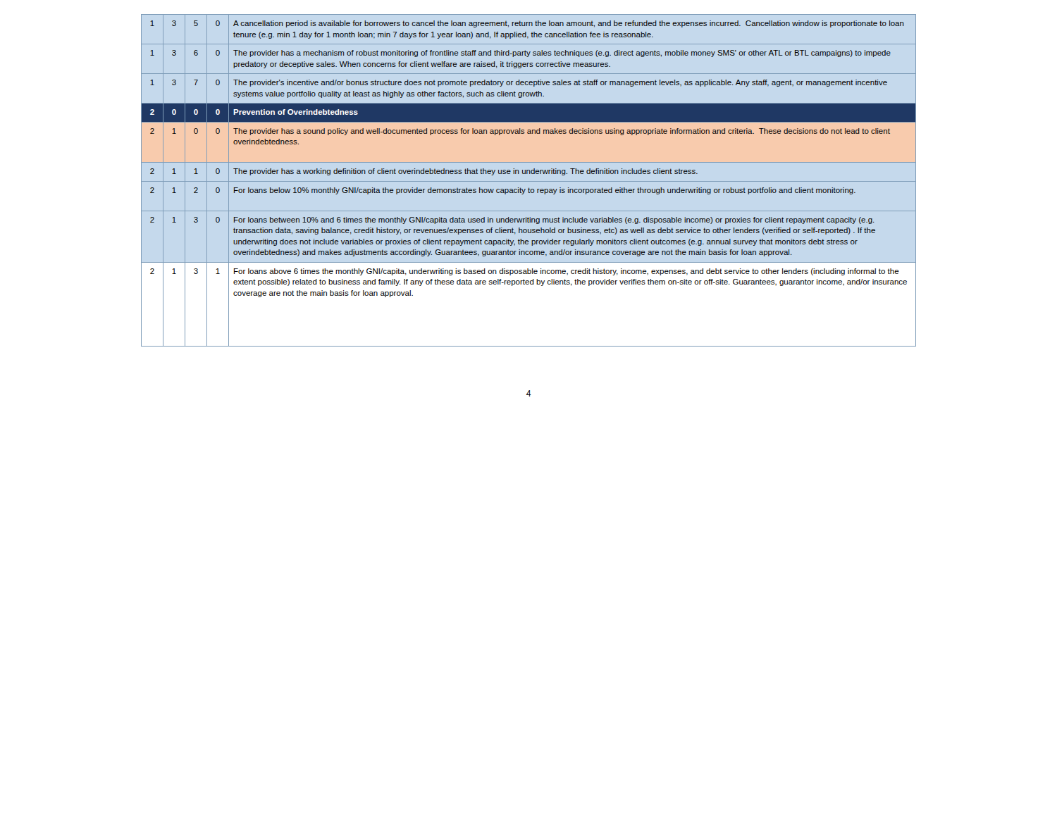| 1 | 3 | 5 | 0 | A cancellation period is available for borrowers to cancel the loan agreement, return the loan amount, and be refunded the expenses incurred. Cancellation window is proportionate to loan tenure (e.g. min 1 day for 1 month loan; min 7 days for 1 year loan) and, If applied, the cancellation fee is reasonable. |
| 1 | 3 | 6 | 0 | The provider has a mechanism of robust monitoring of frontline staff and third-party sales techniques (e.g. direct agents, mobile money SMS' or other ATL or BTL campaigns) to impede predatory or deceptive sales. When concerns for client welfare are raised, it triggers corrective measures. |
| 1 | 3 | 7 | 0 | The provider's incentive and/or bonus structure does not promote predatory or deceptive sales at staff or management levels, as applicable. Any staff, agent, or management incentive systems value portfolio quality at least as highly as other factors, such as client growth. |
| 2 | 0 | 0 | 0 | Prevention of Overindebtedness |
| 2 | 1 | 0 | 0 | The provider has a sound policy and well-documented process for loan approvals and makes decisions using appropriate information and criteria. These decisions do not lead to client overindebtedness. |
| 2 | 1 | 1 | 0 | The provider has a working definition of client overindebtedness that they use in underwriting. The definition includes client stress. |
| 2 | 1 | 2 | 0 | For loans below 10% monthly GNI/capita the provider demonstrates how capacity to repay is incorporated either through underwriting or robust portfolio and client monitoring. |
| 2 | 1 | 3 | 0 | For loans between 10% and 6 times the monthly GNI/capita data used in underwriting must include variables (e.g. disposable income) or proxies for client repayment capacity (e.g. transaction data, saving balance, credit history, or revenues/expenses of client, household or business, etc) as well as debt service to other lenders (verified or self-reported) . If the underwriting does not include variables or proxies of client repayment capacity, the provider regularly monitors client outcomes (e.g. annual survey that monitors debt stress or overindebtedness) and makes adjustments accordingly. Guarantees, guarantor income, and/or insurance coverage are not the main basis for loan approval. |
| 2 | 1 | 3 | 1 | For loans above 6 times the monthly GNI/capita, underwriting is based on disposable income, credit history, income, expenses, and debt service to other lenders (including informal to the extent possible) related to business and family. If any of these data are self-reported by clients, the provider verifies them on-site or off-site. Guarantees, guarantor income, and/or insurance coverage are not the main basis for loan approval. |
4